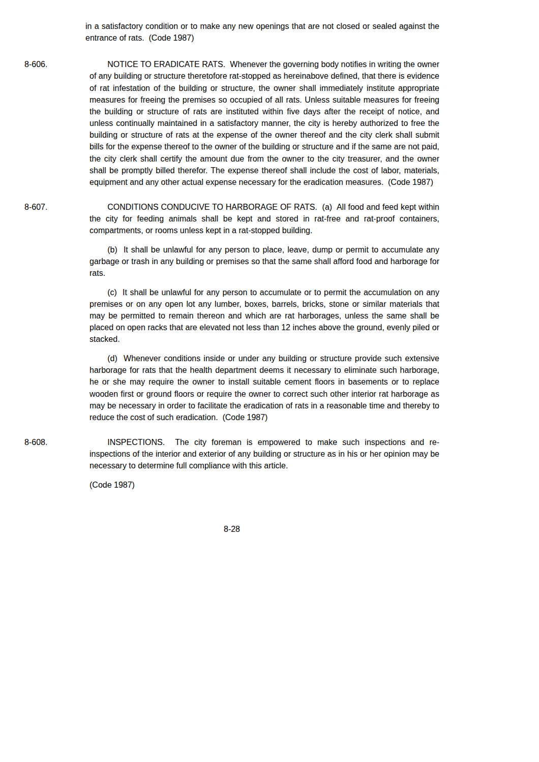in a satisfactory condition or to make any new openings that are not closed or sealed against the entrance of rats. (Code 1987)
8-606.
NOTICE TO ERADICATE RATS. Whenever the governing body notifies in writing the owner of any building or structure theretofore rat-stopped as hereinabove defined, that there is evidence of rat infestation of the building or structure, the owner shall immediately institute appropriate measures for freeing the premises so occupied of all rats. Unless suitable measures for freeing the building or structure of rats are instituted within five days after the receipt of notice, and unless continually maintained in a satisfactory manner, the city is hereby authorized to free the building or structure of rats at the expense of the owner thereof and the city clerk shall submit bills for the expense thereof to the owner of the building or structure and if the same are not paid, the city clerk shall certify the amount due from the owner to the city treasurer, and the owner shall be promptly billed therefor. The expense thereof shall include the cost of labor, materials, equipment and any other actual expense necessary for the eradication measures. (Code 1987)
8-607.
CONDITIONS CONDUCIVE TO HARBORAGE OF RATS. (a) All food and feed kept within the city for feeding animals shall be kept and stored in rat-free and rat-proof containers, compartments, or rooms unless kept in a rat-stopped building.
(b) It shall be unlawful for any person to place, leave, dump or permit to accumulate any garbage or trash in any building or premises so that the same shall afford food and harborage for rats.
(c) It shall be unlawful for any person to accumulate or to permit the accumulation on any premises or on any open lot any lumber, boxes, barrels, bricks, stone or similar materials that may be permitted to remain thereon and which are rat harborages, unless the same shall be placed on open racks that are elevated not less than 12 inches above the ground, evenly piled or stacked.
(d) Whenever conditions inside or under any building or structure provide such extensive harborage for rats that the health department deems it necessary to eliminate such harborage, he or she may require the owner to install suitable cement floors in basements or to replace wooden first or ground floors or require the owner to correct such other interior rat harborage as may be necessary in order to facilitate the eradication of rats in a reasonable time and thereby to reduce the cost of such eradication. (Code 1987)
8-608.
INSPECTIONS. The city foreman is empowered to make such inspections and re-inspections of the interior and exterior of any building or structure as in his or her opinion may be necessary to determine full compliance with this article.
(Code 1987)
8-28